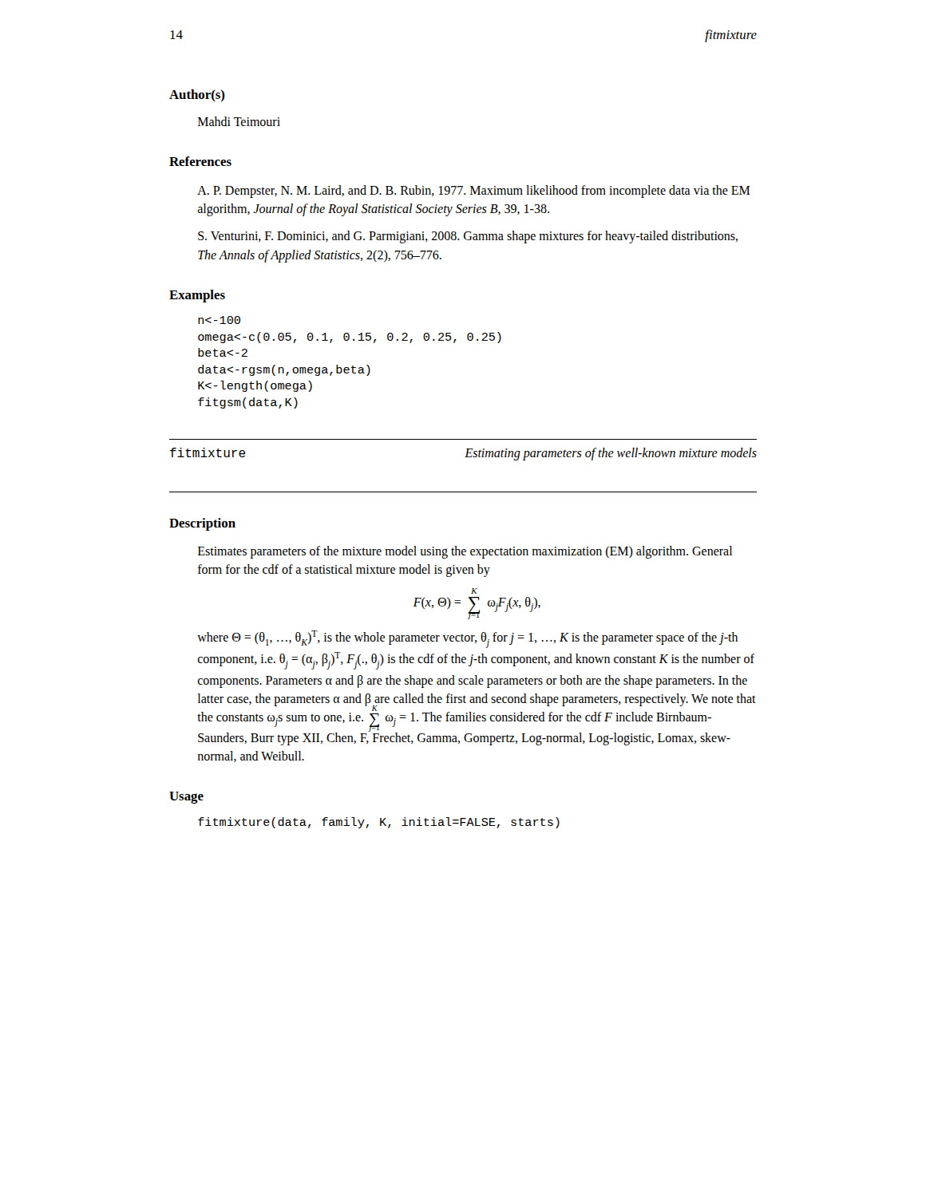14 fitmixture
Author(s)
Mahdi Teimouri
References
A. P. Dempster, N. M. Laird, and D. B. Rubin, 1977. Maximum likelihood from incomplete data via the EM algorithm, Journal of the Royal Statistical Society Series B, 39, 1-38.
S. Venturini, F. Dominici, and G. Parmigiani, 2008. Gamma shape mixtures for heavy-tailed distributions, The Annals of Applied Statistics, 2(2), 756–776.
Examples
n<-100
omega<-c(0.05, 0.1, 0.15, 0.2, 0.25, 0.25)
beta<-2
data<-rgsm(n,omega,beta)
K<-length(omega)
fitgsm(data,K)
fitmixture Estimating parameters of the well-known mixture models
Description
Estimates parameters of the mixture model using the expectation maximization (EM) algorithm. General form for the cdf of a statistical mixture model is given by
F(x, Θ) = K ∑ j=1 ωjFj(x, θj),
where Θ = (θ1, …, θK)T, is the whole parameter vector, θj for j = 1, …, K is the parameter space of the j-th component, i.e. θj = (αj, βj)T, Fj(., θj) is the cdf of the j-th component, and known constant K is the number of components. Parameters α and β are the shape and scale parameters or both are the shape parameters. In the latter case, the parameters α and β are called the first and second shape parameters, respectively. We note that the constants ωjs sum to one, i.e. K∑j=1 ωj = 1. The families considered for the cdf F include Birnbaum-Saunders, Burr type XII, Chen, F, Frechet, Gamma, Gompertz, Log-normal, Log-logistic, Lomax, skew-normal, and Weibull.
Usage
fitmixture(data, family, K, initial=FALSE, starts)